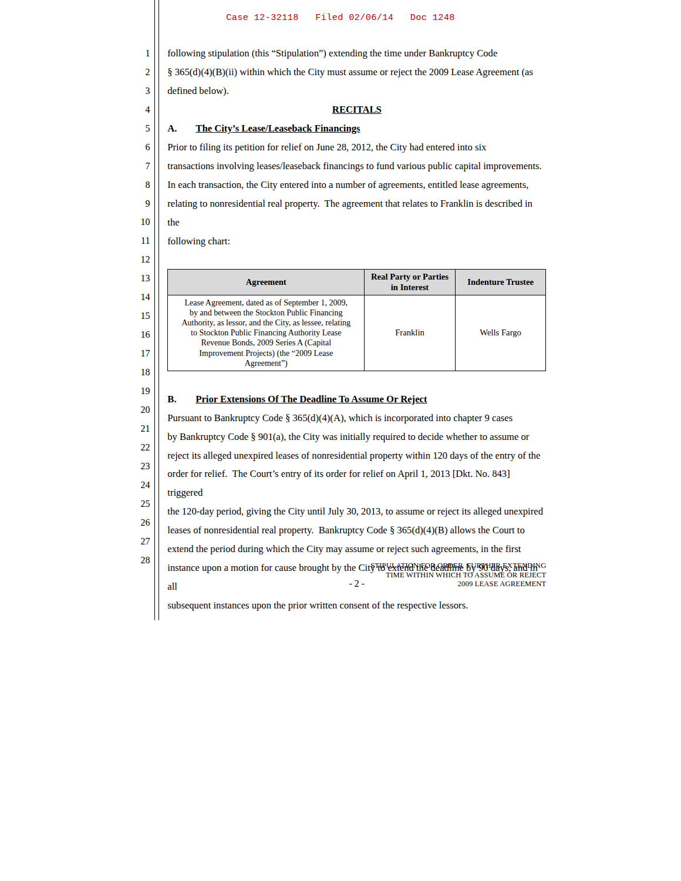Case 12-32118 Filed 02/06/14 Doc 1248
1
2
3
4
5
6
7
8
9
10
11
12
13
14
15
16
17
18
19
20
21
22
23
24
25
26
27
28
following stipulation (this “Stipulation”) extending the time under Bankruptcy Code
§ 365(d)(4)(B)(ii) within which the City must assume or reject the 2009 Lease Agreement (as
defined below).
RECITALS
A. The City’s Lease/Leaseback Financings
Prior to filing its petition for relief on June 28, 2012, the City had entered into six
transactions involving leases/leaseback financings to fund various public capital improvements.
In each transaction, the City entered into a number of agreements, entitled lease agreements,
relating to nonresidential real property. The agreement that relates to Franklin is described in the
following chart:
| Agreement | Real Party or Parties in Interest | Indenture Trustee |
| --- | --- | --- |
| Lease Agreement, dated as of September 1, 2009, by and between the Stockton Public Financing Authority, as lessor, and the City, as lessee, relating to Stockton Public Financing Authority Lease Revenue Bonds, 2009 Series A (Capital Improvement Projects) (the “2009 Lease Agreement”) | Franklin | Wells Fargo |
B. Prior Extensions Of The Deadline To Assume Or Reject
Pursuant to Bankruptcy Code § 365(d)(4)(A), which is incorporated into chapter 9 cases
by Bankruptcy Code § 901(a), the City was initially required to decide whether to assume or
reject its alleged unexpired leases of nonresidential property within 120 days of the entry of the
order for relief. The Court’s entry of its order for relief on April 1, 2013 [Dkt. No. 843] triggered
the 120-day period, giving the City until July 30, 2013, to assume or reject its alleged unexpired
leases of nonresidential real property. Bankruptcy Code § 365(d)(4)(B) allows the Court to
extend the period during which the City may assume or reject such agreements, in the first
instance upon a motion for cause brought by the City to extend the deadline by 90 days, and in all
subsequent instances upon the prior written consent of the respective lessors.
- 2 -
STIPULATION FOR ORDER FURTHER EXTENDING
TIME WITHIN WHICH TO ASSUME OR REJECT
2009 LEASE AGREEMENT